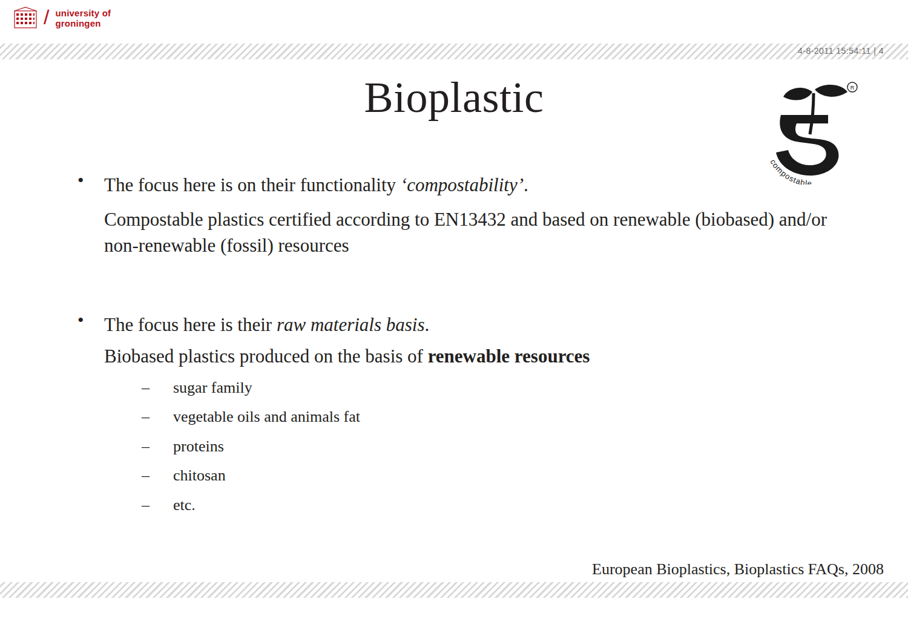/
university of
groningen
4-8-2011 15:54:11 | 4
Bioplastic
R compostable
The focus here is on their functionality ‘compostability’.
Compostable plastics certified according to EN13432 and based on renewable (biobased) and/or non-renewable (fossil) resources
The focus here is their raw materials basis.
Biobased plastics produced on the basis of renewable resources
sugar family
vegetable oils and animals fat
proteins
chitosan
etc.
European Bioplastics, Bioplastics FAQs, 2008